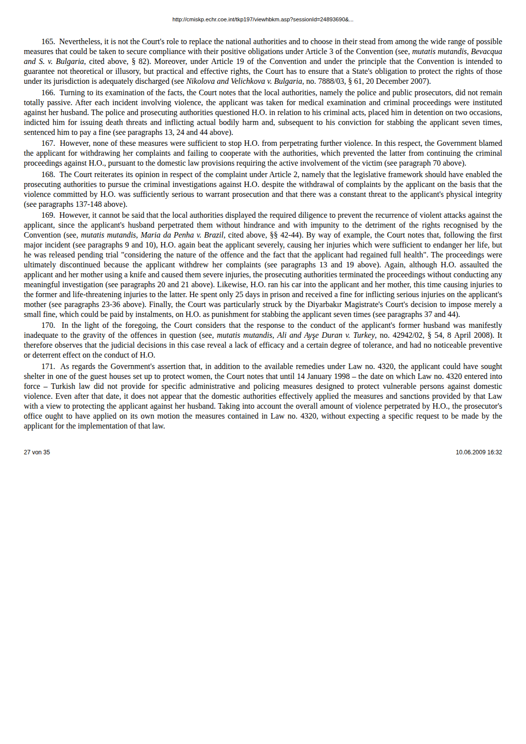http://cmiskp.echr.coe.int/tkp197/viewhbkm.asp?sessionId=24893690&...
165. Nevertheless, it is not the Court's role to replace the national authorities and to choose in their stead from among the wide range of possible measures that could be taken to secure compliance with their positive obligations under Article 3 of the Convention (see, mutatis mutandis, Bevacqua and S. v. Bulgaria, cited above, § 82). Moreover, under Article 19 of the Convention and under the principle that the Convention is intended to guarantee not theoretical or illusory, but practical and effective rights, the Court has to ensure that a State's obligation to protect the rights of those under its jurisdiction is adequately discharged (see Nikolova and Velichkova v. Bulgaria, no. 7888/03, § 61, 20 December 2007).
166. Turning to its examination of the facts, the Court notes that the local authorities, namely the police and public prosecutors, did not remain totally passive. After each incident involving violence, the applicant was taken for medical examination and criminal proceedings were instituted against her husband. The police and prosecuting authorities questioned H.O. in relation to his criminal acts, placed him in detention on two occasions, indicted him for issuing death threats and inflicting actual bodily harm and, subsequent to his conviction for stabbing the applicant seven times, sentenced him to pay a fine (see paragraphs 13, 24 and 44 above).
167. However, none of these measures were sufficient to stop H.O. from perpetrating further violence. In this respect, the Government blamed the applicant for withdrawing her complaints and failing to cooperate with the authorities, which prevented the latter from continuing the criminal proceedings against H.O., pursuant to the domestic law provisions requiring the active involvement of the victim (see paragraph 70 above).
168. The Court reiterates its opinion in respect of the complaint under Article 2, namely that the legislative framework should have enabled the prosecuting authorities to pursue the criminal investigations against H.O. despite the withdrawal of complaints by the applicant on the basis that the violence committed by H.O. was sufficiently serious to warrant prosecution and that there was a constant threat to the applicant's physical integrity (see paragraphs 137-148 above).
169. However, it cannot be said that the local authorities displayed the required diligence to prevent the recurrence of violent attacks against the applicant, since the applicant's husband perpetrated them without hindrance and with impunity to the detriment of the rights recognised by the Convention (see, mutatis mutandis, Maria da Penha v. Brazil, cited above, §§ 42-44). By way of example, the Court notes that, following the first major incident (see paragraphs 9 and 10), H.O. again beat the applicant severely, causing her injuries which were sufficient to endanger her life, but he was released pending trial "considering the nature of the offence and the fact that the applicant had regained full health". The proceedings were ultimately discontinued because the applicant withdrew her complaints (see paragraphs 13 and 19 above). Again, although H.O. assaulted the applicant and her mother using a knife and caused them severe injuries, the prosecuting authorities terminated the proceedings without conducting any meaningful investigation (see paragraphs 20 and 21 above). Likewise, H.O. ran his car into the applicant and her mother, this time causing injuries to the former and life-threatening injuries to the latter. He spent only 25 days in prison and received a fine for inflicting serious injuries on the applicant's mother (see paragraphs 23-36 above). Finally, the Court was particularly struck by the Diyarbakır Magistrate's Court's decision to impose merely a small fine, which could be paid by instalments, on H.O. as punishment for stabbing the applicant seven times (see paragraphs 37 and 44).
170. In the light of the foregoing, the Court considers that the response to the conduct of the applicant's former husband was manifestly inadequate to the gravity of the offences in question (see, mutatis mutandis, Ali and Ayşe Duran v. Turkey, no. 42942/02, § 54, 8 April 2008). It therefore observes that the judicial decisions in this case reveal a lack of efficacy and a certain degree of tolerance, and had no noticeable preventive or deterrent effect on the conduct of H.O.
171. As regards the Government's assertion that, in addition to the available remedies under Law no. 4320, the applicant could have sought shelter in one of the guest houses set up to protect women, the Court notes that until 14 January 1998 – the date on which Law no. 4320 entered into force – Turkish law did not provide for specific administrative and policing measures designed to protect vulnerable persons against domestic violence. Even after that date, it does not appear that the domestic authorities effectively applied the measures and sanctions provided by that Law with a view to protecting the applicant against her husband. Taking into account the overall amount of violence perpetrated by H.O., the prosecutor's office ought to have applied on its own motion the measures contained in Law no. 4320, without expecting a specific request to be made by the applicant for the implementation of that law.
27 von 35 10.06.2009 16:32